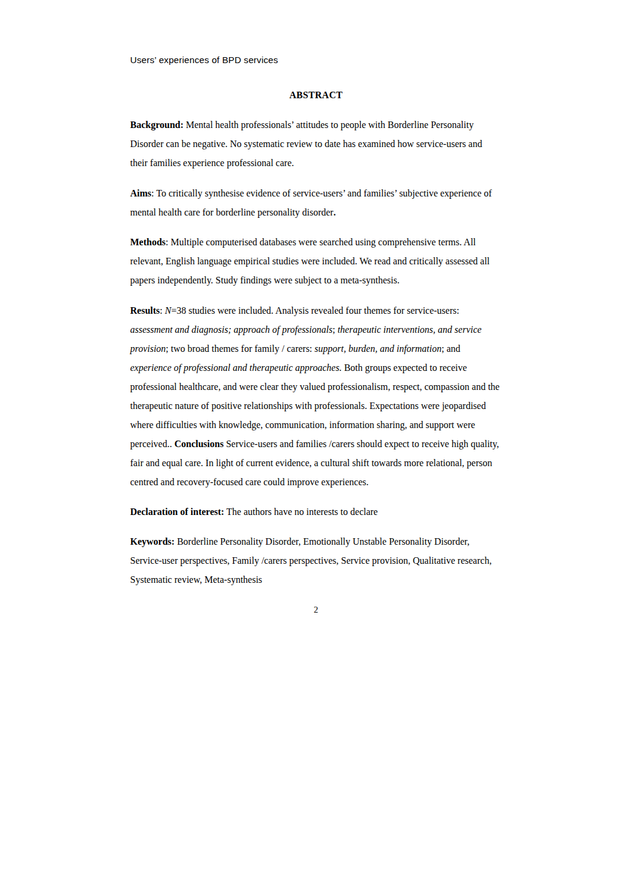Users’ experiences of BPD services
ABSTRACT
Background: Mental health professionals’ attitudes to people with Borderline Personality Disorder can be negative. No systematic review to date has examined how service-users and their families experience professional care.
Aims: To critically synthesise evidence of service-users’ and families’ subjective experience of mental health care for borderline personality disorder.
Methods: Multiple computerised databases were searched using comprehensive terms. All relevant, English language empirical studies were included. We read and critically assessed all papers independently. Study findings were subject to a meta-synthesis.
Results: N=38 studies were included. Analysis revealed four themes for service-users: assessment and diagnosis; approach of professionals; therapeutic interventions, and service provision; two broad themes for family / carers: support, burden, and information; and experience of professional and therapeutic approaches. Both groups expected to receive professional healthcare, and were clear they valued professionalism, respect, compassion and the therapeutic nature of positive relationships with professionals. Expectations were jeopardised where difficulties with knowledge, communication, information sharing, and support were perceived.. Conclusions Service-users and families /carers should expect to receive high quality, fair and equal care. In light of current evidence, a cultural shift towards more relational, person centred and recovery-focused care could improve experiences.
Declaration of interest: The authors have no interests to declare
Keywords: Borderline Personality Disorder, Emotionally Unstable Personality Disorder, Service-user perspectives, Family /carers perspectives, Service provision, Qualitative research, Systematic review, Meta-synthesis
2